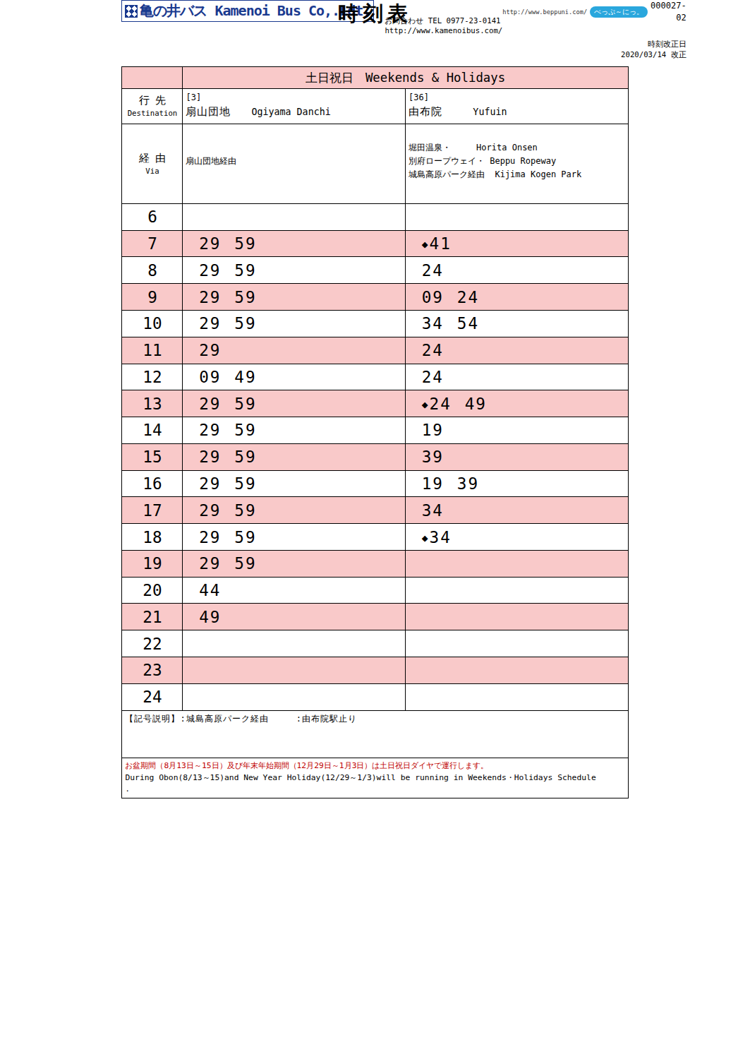亀の井バス Kamenoi Bus Co,.Ldt.
お問合わせ TEL 0977-23-0141
http://www.kamenoibus.com/
http://www.beppuni.com/ べっぷ～にっ。 000027-02
時刻改正日
2020/03/14 改正
時刻表
| | 土日祝日 Weekends & Holidays |
| 行 先 Destination | [3] 扇山団地 Ogiyama Danchi | [36] 由布院 Yufuin |
| 経 由 Via | 扇山団地経由 | 堀田温泉・ Horita Onsen 別府ロープウェイ・ Beppu Ropeway 城島高原パーク経由 Kijima Kogen Park |
| 6 | | |
| 7 | 29 59 | ◆ 41 |
| 8 | 29 59 | 24 |
| 9 | 29 59 | 09 24 |
| 10 | 29 59 | 34 54 |
| 11 | 29 | 24 |
| 12 | 09 49 | 24 |
| 13 | 29 59 | ◆ 24 49 |
| 14 | 29 59 | 19 |
| 15 | 29 59 | 39 |
| 16 | 29 59 | 19 39 |
| 17 | 29 59 | 34 |
| 18 | 29 59 | ◆ 34 |
| 19 | 29 59 | |
| 20 | 44 | |
| 21 | 49 | |
| 22 | | |
| 23 | | |
| 24 | | |
【記号説明】:城島高原パーク経由　　　:由布院駅止り
お盆期間（8月13日～15日）及び年末年始期間（12月29日～1月3日）は土日祝日ダイヤで運行します。
During Obon(8/13～15)and New Year Holiday(12/29～1/3)will be running in Weekends・Holidays Schedule
.